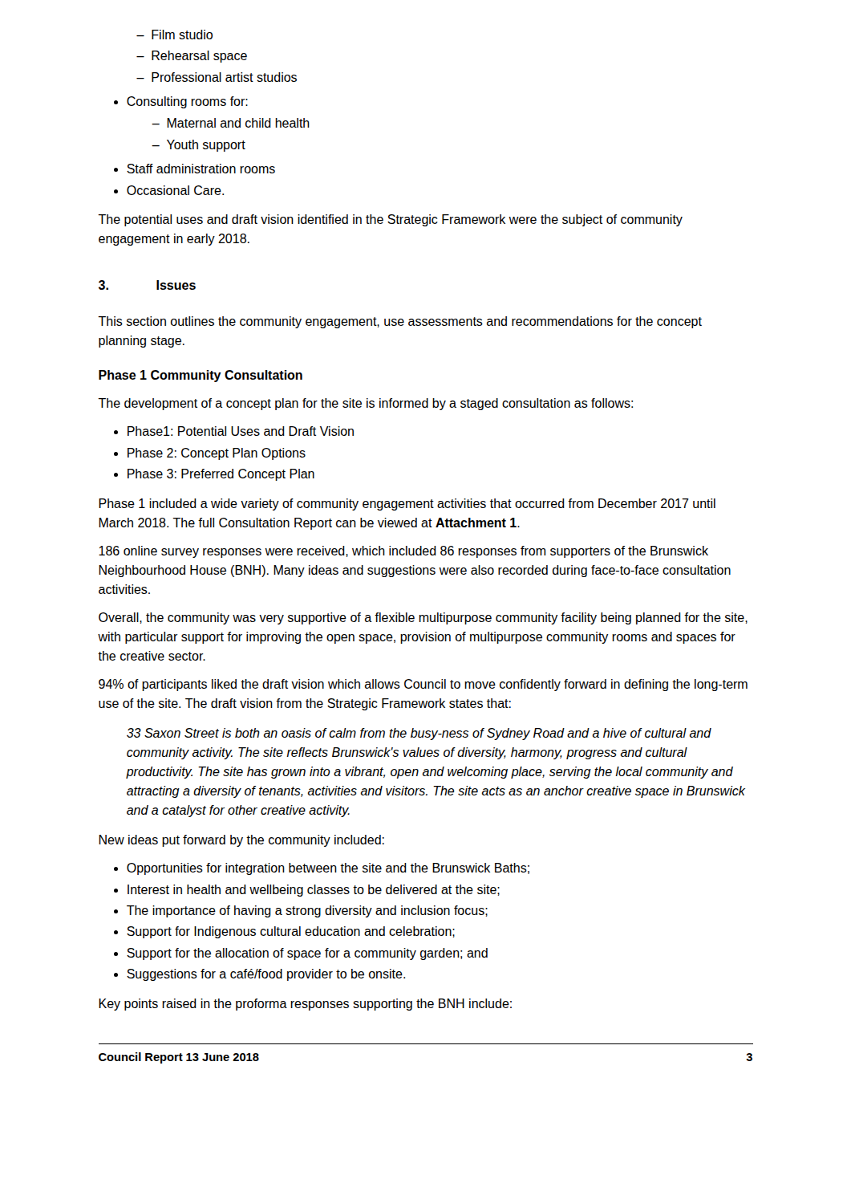Film studio
Rehearsal space
Professional artist studios
Consulting rooms for:
Maternal and child health
Youth support
Staff administration rooms
Occasional Care.
The potential uses and draft vision identified in the Strategic Framework were the subject of community engagement in early 2018.
3.
Issues
This section outlines the community engagement, use assessments and recommendations for the concept planning stage.
Phase 1 Community Consultation
The development of a concept plan for the site is informed by a staged consultation as follows:
Phase1: Potential Uses and Draft Vision
Phase 2: Concept Plan Options
Phase 3: Preferred Concept Plan
Phase 1 included a wide variety of community engagement activities that occurred from December 2017 until March 2018. The full Consultation Report can be viewed at Attachment 1.
186 online survey responses were received, which included 86 responses from supporters of the Brunswick Neighbourhood House (BNH). Many ideas and suggestions were also recorded during face-to-face consultation activities.
Overall, the community was very supportive of a flexible multipurpose community facility being planned for the site, with particular support for improving the open space, provision of multipurpose community rooms and spaces for the creative sector.
94% of participants liked the draft vision which allows Council to move confidently forward in defining the long-term use of the site. The draft vision from the Strategic Framework states that:
33 Saxon Street is both an oasis of calm from the busy-ness of Sydney Road and a hive of cultural and community activity. The site reflects Brunswick's values of diversity, harmony, progress and cultural productivity. The site has grown into a vibrant, open and welcoming place, serving the local community and attracting a diversity of tenants, activities and visitors. The site acts as an anchor creative space in Brunswick and a catalyst for other creative activity.
New ideas put forward by the community included:
Opportunities for integration between the site and the Brunswick Baths;
Interest in health and wellbeing classes to be delivered at the site;
The importance of having a strong diversity and inclusion focus;
Support for Indigenous cultural education and celebration;
Support for the allocation of space for a community garden; and
Suggestions for a café/food provider to be onsite.
Key points raised in the proforma responses supporting the BNH include:
Council Report 13 June 2018 3